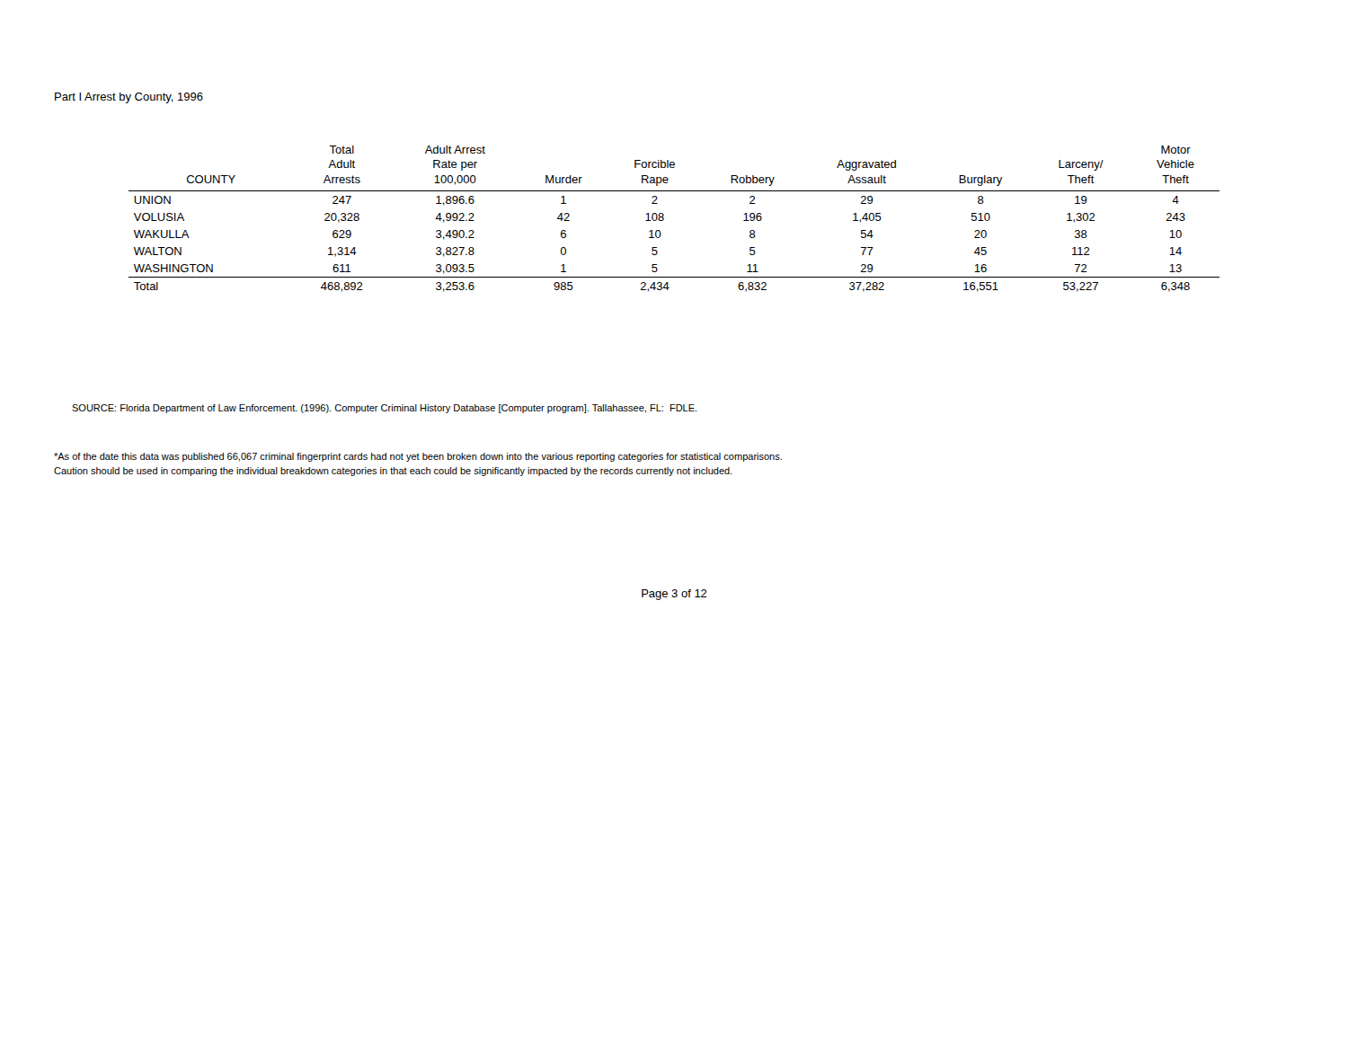Part I Arrest by County, 1996
| COUNTY | Total Adult Arrests | Adult Arrest Rate per 100,000 | Murder | Forcible Rape | Robbery | Aggravated Assault | Burglary | Larceny/ Theft | Motor Vehicle Theft |
| --- | --- | --- | --- | --- | --- | --- | --- | --- | --- |
| UNION | 247 | 1,896.6 | 1 | 2 | 2 | 29 | 8 | 19 | 4 |
| VOLUSIA | 20,328 | 4,992.2 | 42 | 108 | 196 | 1,405 | 510 | 1,302 | 243 |
| WAKULLA | 629 | 3,490.2 | 6 | 10 | 8 | 54 | 20 | 38 | 10 |
| WALTON | 1,314 | 3,827.8 | 0 | 5 | 5 | 77 | 45 | 112 | 14 |
| WASHINGTON | 611 | 3,093.5 | 1 | 5 | 11 | 29 | 16 | 72 | 13 |
| Total | 468,892 | 3,253.6 | 985 | 2,434 | 6,832 | 37,282 | 16,551 | 53,227 | 6,348 |
SOURCE: Florida Department of Law Enforcement. (1996). Computer Criminal History Database [Computer program]. Tallahassee, FL: FDLE.
*As of the date this data was published 66,067 criminal fingerprint cards had not yet been broken down into the various reporting categories for statistical comparisons.
Caution should be used in comparing the individual breakdown categories in that each could be significantly impacted by the records currently not included.
Page 3 of 12